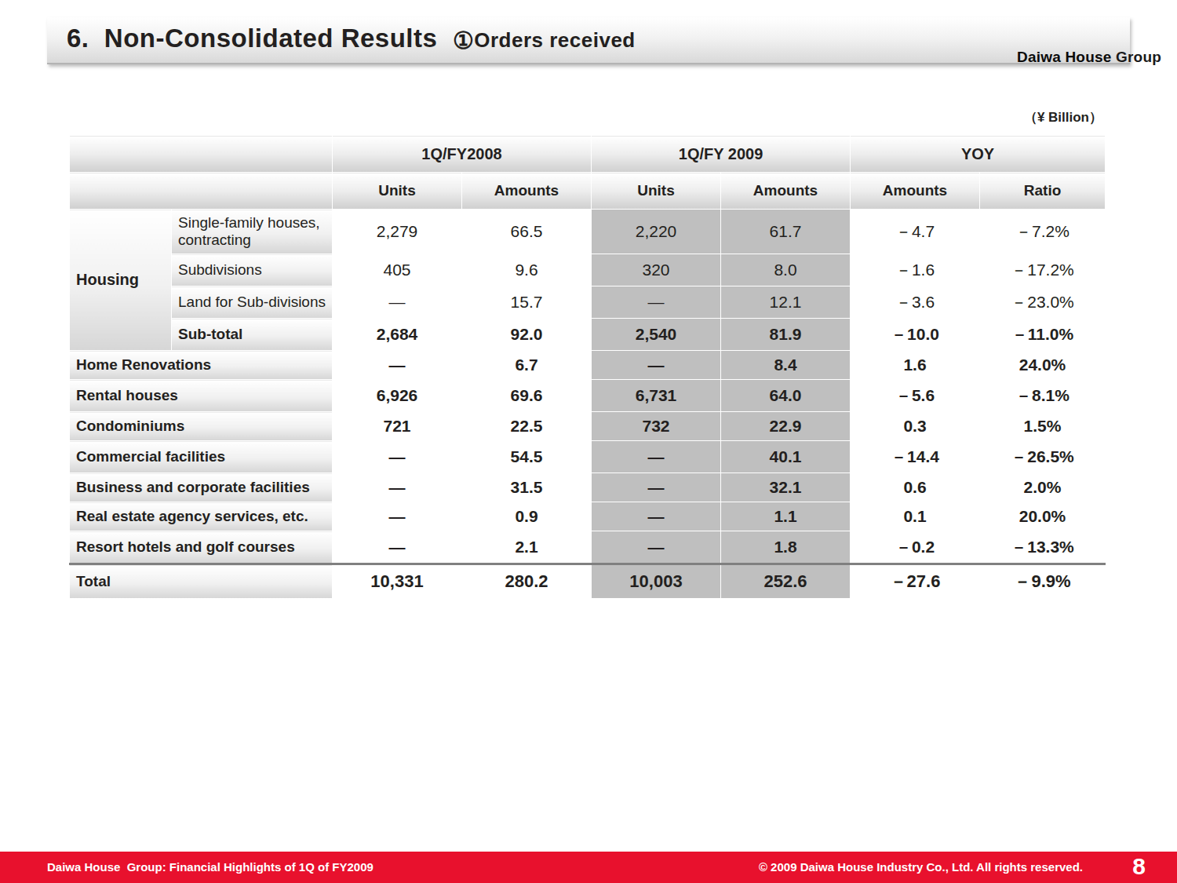6. Non-Consolidated Results ① Orders received
Daiwa House Group
（¥ Billion）
| | 1Q/FY2008 | 1Q/FY 2009 | YOY |
| --- | --- | --- | --- |
| | Units | Amounts | Units | Amounts | Amounts | Ratio |
| Housing | Single-family houses, contracting | 2,279 | 66.5 | 2,220 | 61.7 | －4.7 | －7.2% |
| Subdivisions | 405 | 9.6 | 320 | 8.0 | －1.6 | －17.2% |
| Land for Sub-divisions | — | 15.7 | — | 12.1 | －3.6 | －23.0% |
| Sub-total | 2,684 | 92.0 | 2,540 | 81.9 | －10.0 | －11.0% |
| Home Renovations | — | 6.7 | — | 8.4 | 1.6 | 24.0% |
| Rental houses | 6,926 | 69.6 | 6,731 | 64.0 | －5.6 | －8.1% |
| Condominiums | 721 | 22.5 | 732 | 22.9 | 0.3 | 1.5% |
| Commercial facilities | — | 54.5 | — | 40.1 | －14.4 | －26.5% |
| Business and corporate facilities | — | 31.5 | — | 32.1 | 0.6 | 2.0% |
| Real estate agency services, etc. | — | 0.9 | — | 1.1 | 0.1 | 20.0% |
| Resort hotels and golf courses | — | 2.1 | — | 1.8 | －0.2 | －13.3% |
| Total | 10,331 | 280.2 | 10,003 | 252.6 | －27.6 | －9.9% |
Daiwa House Group: Financial Highlights of 1Q of FY2009
© 2009 Daiwa House Industry Co., Ltd. All rights reserved.
8